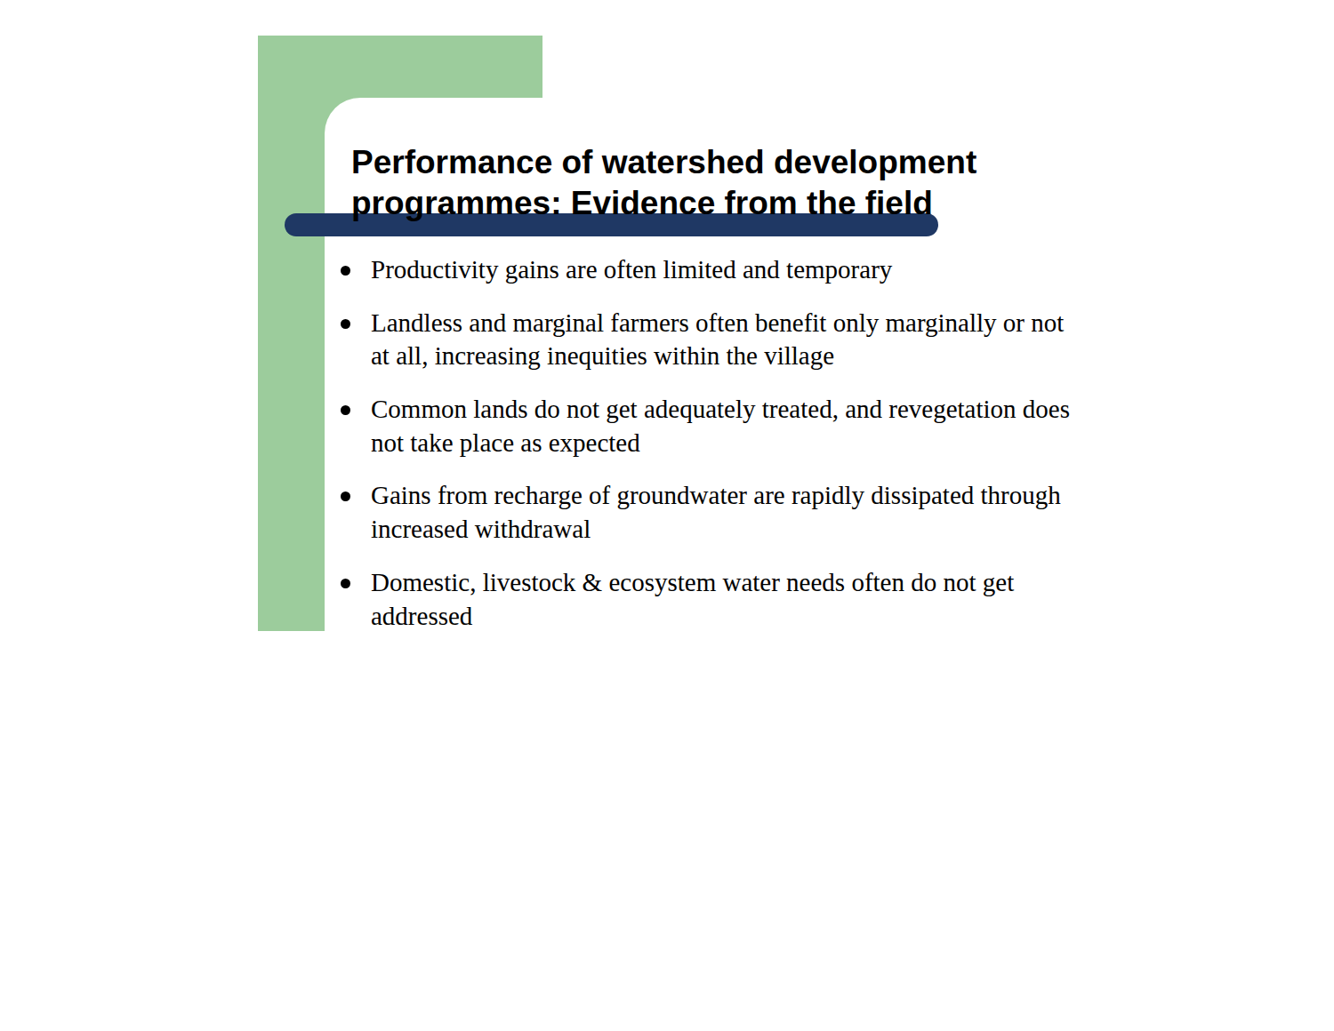Performance of watershed development programmes: Evidence from the field
Productivity gains are often limited and temporary
Landless and marginal farmers often benefit only marginally or not at all, increasing inequities within the village
Common lands do not get adequately treated, and revegetation does not take place as expected
Gains from recharge of groundwater are rapidly dissipated through increased withdrawal
Domestic, livestock & ecosystem water needs often do not get addressed